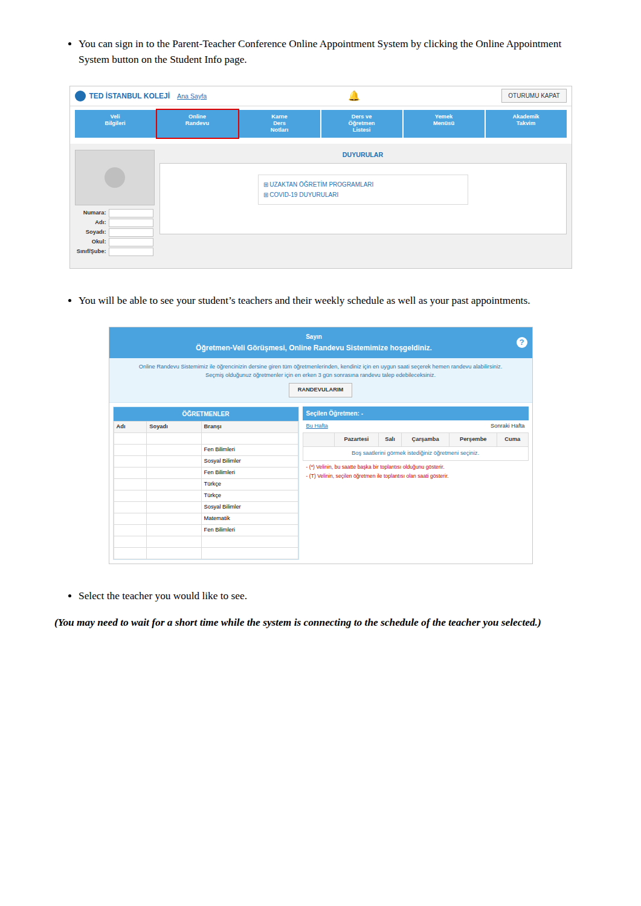You can sign in to the Parent-Teacher Conference Online Appointment System by clicking the Online Appointment System button on the Student Info page.
TED İSTANBUL KOLEJİ Ana Sayfa
🔔
OTURUMU KAPAT
Veli
Bilgileri
Online
Randevu
Karne
Ders
Notları
Ders ve
Öğretmen
Listesi
Yemek
Menüsü
Akademik
Takvim
Numara:
Adı:
Soyadı:
Okul:
Sınıf/Şube:
DUYURULAR
UZAKTAN ÖĞRETİM PROGRAMLARI COVID-19 DUYURULARI
You will be able to see your student’s teachers and their weekly schedule as well as your past appointments.
Sayın
Öğretmen-Veli Görüşmesi, Online Randevu Sistemimize hoşgeldiniz.
?
Online Randevu Sistemimiz ile öğrencinizin dersine giren tüm öğretmenlerinden, kendiniz için en uygun saati seçerek hemen randevu alabilirsiniz.
Seçmiş olduğunuz öğretmenler için en erken 3 gün sonrasına randevu talep edebileceksiniz.
RANDEVULARIM
ÖĞRETMENLER
| Adı | Soyadı | Branşı |
| --- | --- | --- |
| | | Fen Bilimleri |
| | | Sosyal Bilimler |
| | | Fen Bilimleri |
| | | Türkçe |
| | | Türkçe |
| | | Sosyal Bilimler |
| | | Matematik |
| | | Fen Bilimleri |
Seçilen Öğretmen: -
Bu Hafta Sonraki Hafta
| | Pazartesi | Salı | Çarşamba | Perşembe | Cuma |
| --- | --- | --- | --- | --- | --- |
| Boş saatlerini görmek istediğiniz öğretmeni seçiniz. |
- (*) Velinin, bu saatte başka bir toplantısı olduğunu gösterir.
- (T) Velinin, seçilen öğretmen ile toplantısı olan saati gösterir.
Select the teacher you would like to see.
(You may need to wait for a short time while the system is connecting to the schedule of the teacher you selected.)